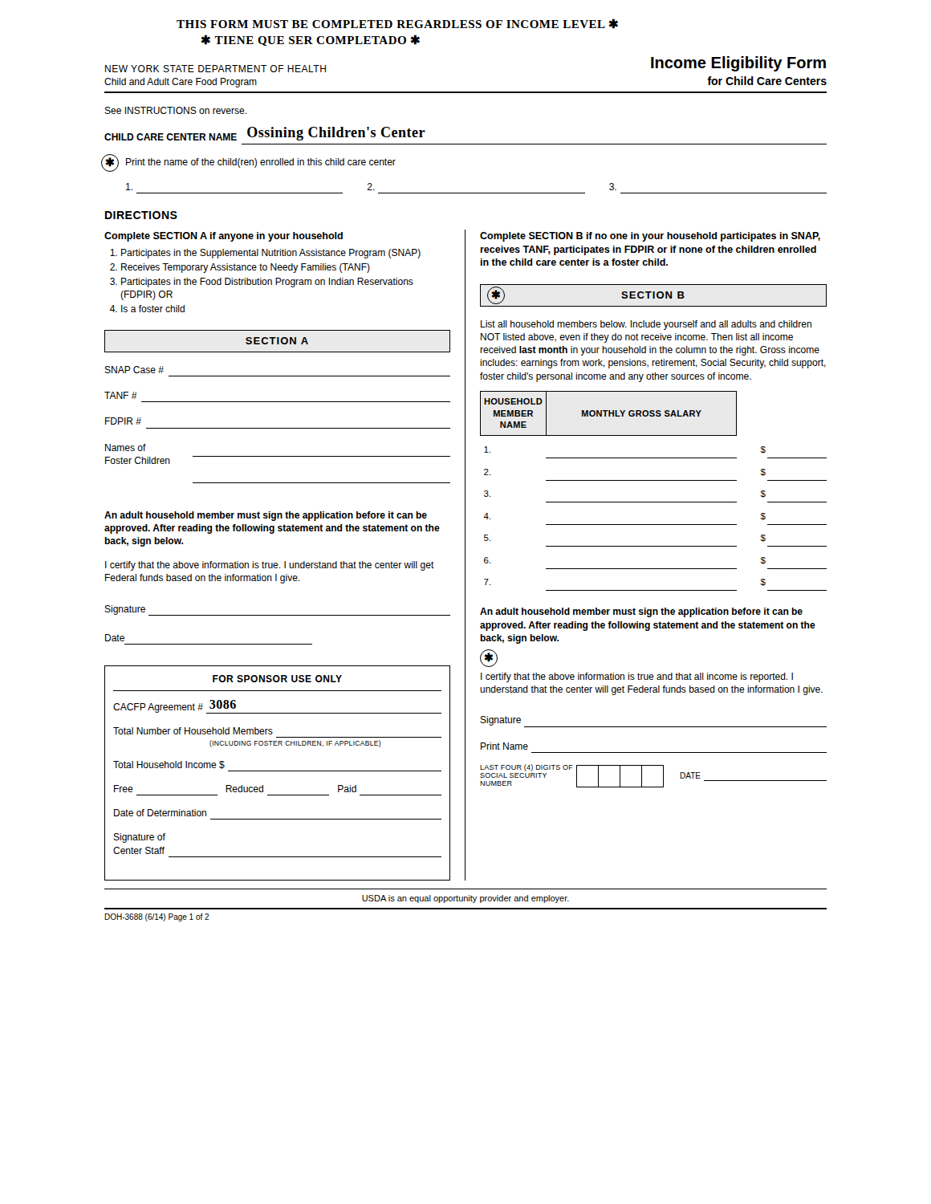THIS FORM MUST BE COMPLETED REGARDLESS OF INCOME LEVEL ✱
✱ TIENE QUE SER COMPLETADO ✱
NEW YORK STATE DEPARTMENT OF HEALTH
Child and Adult Care Food Program
Income Eligibility Form
for Child Care Centers
See INSTRUCTIONS on reverse.
CHILD CARE CENTER NAME
Ossining Children's Center
✱ Print the name of the child(ren) enrolled in this child care center
1.
2.
3.
DIRECTIONS
Complete SECTION A if anyone in your household
Participates in the Supplemental Nutrition Assistance Program (SNAP)
Receives Temporary Assistance to Needy Families (TANF)
Participates in the Food Distribution Program on Indian Reservations (FDPIR) OR
Is a foster child
SECTION A
SNAP Case #
TANF #
FDPIR #
Names of
Foster Children
An adult household member must sign the application before it can be approved. After reading the following statement and the statement on the back, sign below.
I certify that the above information is true. I understand that the center will get Federal funds based on the information I give.
Signature
Date
FOR SPONSOR USE ONLY
CACFP Agreement # 3086
Total Number of Household Members
(INCLUDING FOSTER CHILDREN, IF APPLICABLE)
Total Household Income $
Free
Reduced
Paid
Date of Determination
Signature of
Center Staff
Complete SECTION B if no one in your household participates in SNAP, receives TANF, participates in FDPIR or if none of the children enrolled in the child care center is a foster child.
✱ SECTION B
List all household members below. Include yourself and all adults and children NOT listed above, even if they do not receive income. Then list all income received last month in your household in the column to the right. Gross income includes: earnings from work, pensions, retirement, Social Security, child support, foster child's personal income and any other sources of income.
| HOUSEHOLD MEMBER NAME | MONTHLY GROSS SALARY |
| --- | --- |
| 1. | | | $ | |
| 2. | | | $ | |
| 3. | | | $ | |
| 4. | | | $ | |
| 5. | | | $ | |
| 6. | | | $ | |
| 7. | | | $ | |
An adult household member must sign the application before it can be approved. After reading the following statement and the statement on the back, sign below.
✱
I certify that the above information is true and that all income is reported. I understand that the center will get Federal funds based on the information I give.
Signature
Print Name
LAST FOUR (4) DIGITS OF
SOCIAL SECURITY NUMBER
DATE
USDA is an equal opportunity provider and employer.
DOH-3688 (6/14) Page 1 of 2